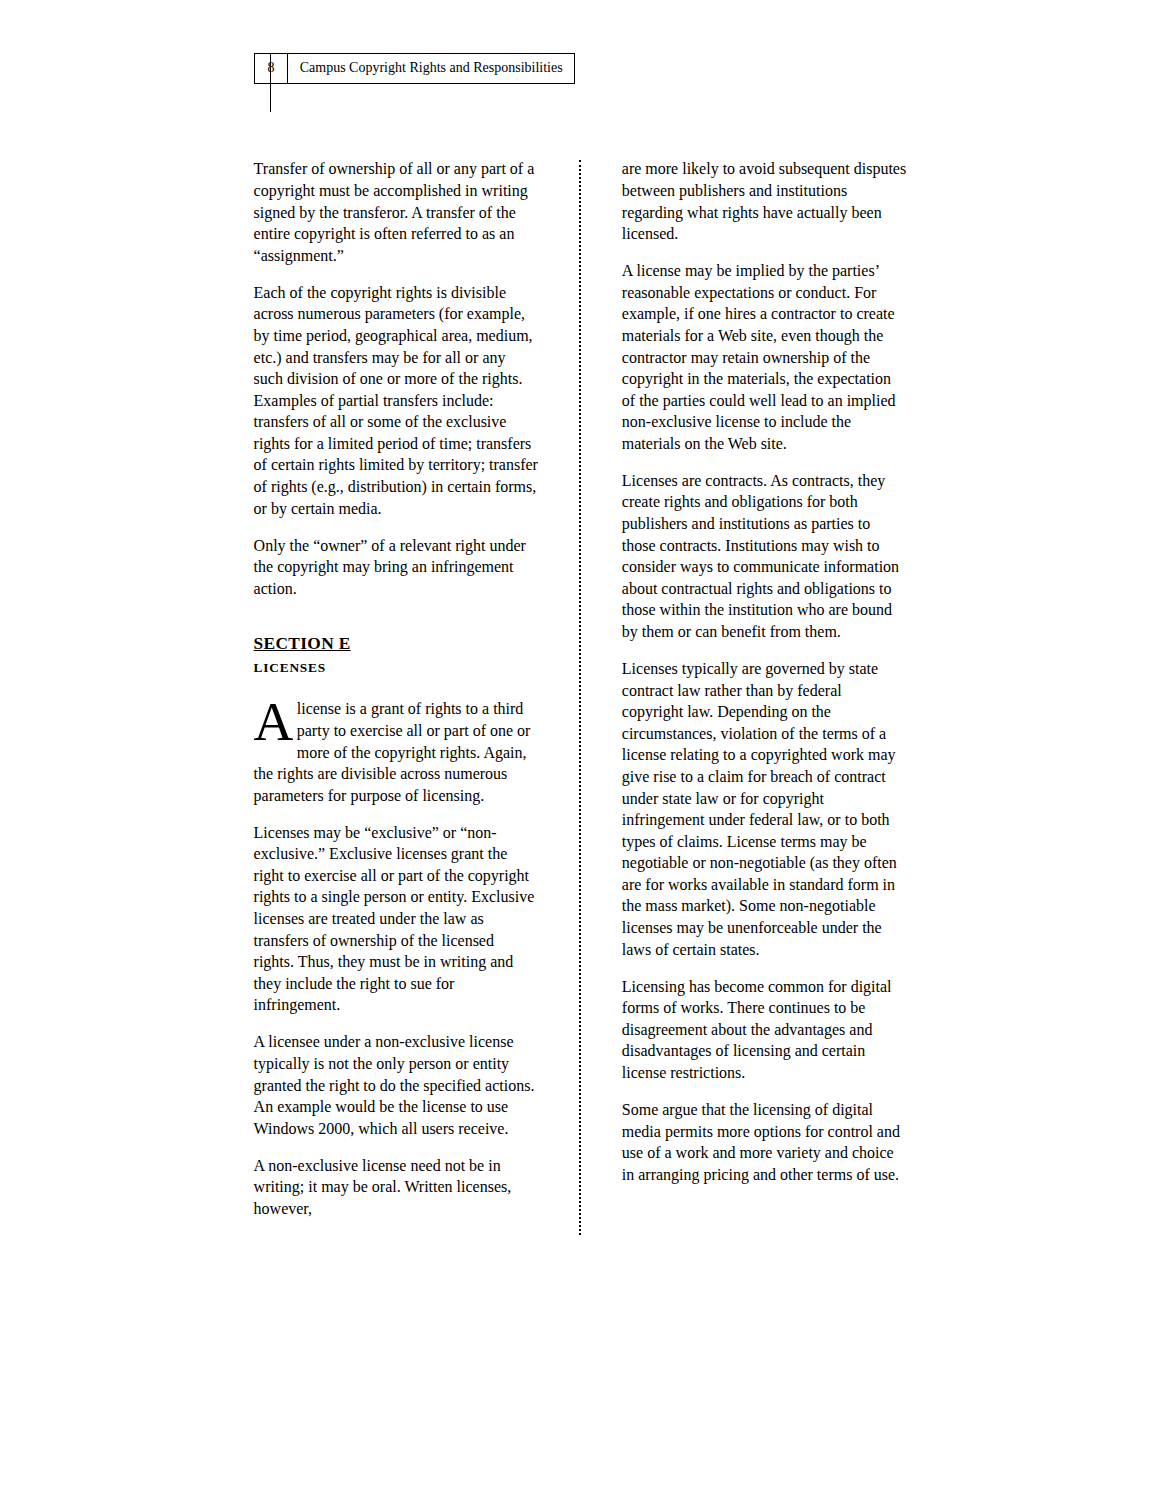8
Campus Copyright Rights and Responsibilities
Transfer of ownership of all or any part of a copyright must be accomplished in writing signed by the transferor. A transfer of the entire copyright is often referred to as an “assignment.”
Each of the copyright rights is divisible across numerous parameters (for example, by time period, geographical area, medium, etc.) and transfers may be for all or any such division of one or more of the rights. Examples of partial transfers include: transfers of all or some of the exclusive rights for a limited period of time; transfers of certain rights limited by territory; transfer of rights (e.g., distribution) in certain forms, or by certain media.
Only the “owner” of a relevant right under the copyright may bring an infringement action.
SECTION E
LICENSES
A license is a grant of rights to a third party to exercise all or part of one or more of the copyright rights. Again, the rights are divisible across numerous parameters for purpose of licensing.
Licenses may be “exclusive” or “non-exclusive.” Exclusive licenses grant the right to exercise all or part of the copyright rights to a single person or entity. Exclusive licenses are treated under the law as transfers of ownership of the licensed rights. Thus, they must be in writing and they include the right to sue for infringement.
A licensee under a non-exclusive license typically is not the only person or entity granted the right to do the specified actions. An example would be the license to use Windows 2000, which all users receive.
A non-exclusive license need not be in writing; it may be oral. Written licenses, however,
are more likely to avoid subsequent disputes between publishers and institutions regarding what rights have actually been licensed.
A license may be implied by the parties’ reasonable expectations or conduct. For example, if one hires a contractor to create materials for a Web site, even though the contractor may retain ownership of the copyright in the materials, the expectation of the parties could well lead to an implied non-exclusive license to include the materials on the Web site.
Licenses are contracts. As contracts, they create rights and obligations for both publishers and institutions as parties to those contracts. Institutions may wish to consider ways to communicate information about contractual rights and obligations to those within the institution who are bound by them or can benefit from them.
Licenses typically are governed by state contract law rather than by federal copyright law. Depending on the circumstances, violation of the terms of a license relating to a copyrighted work may give rise to a claim for breach of contract under state law or for copyright infringement under federal law, or to both types of claims. License terms may be negotiable or non-negotiable (as they often are for works available in standard form in the mass market). Some non-negotiable licenses may be unenforceable under the laws of certain states.
Licensing has become common for digital forms of works. There continues to be disagreement about the advantages and disadvantages of licensing and certain license restrictions.
Some argue that the licensing of digital media permits more options for control and use of a work and more variety and choice in arranging pricing and other terms of use.